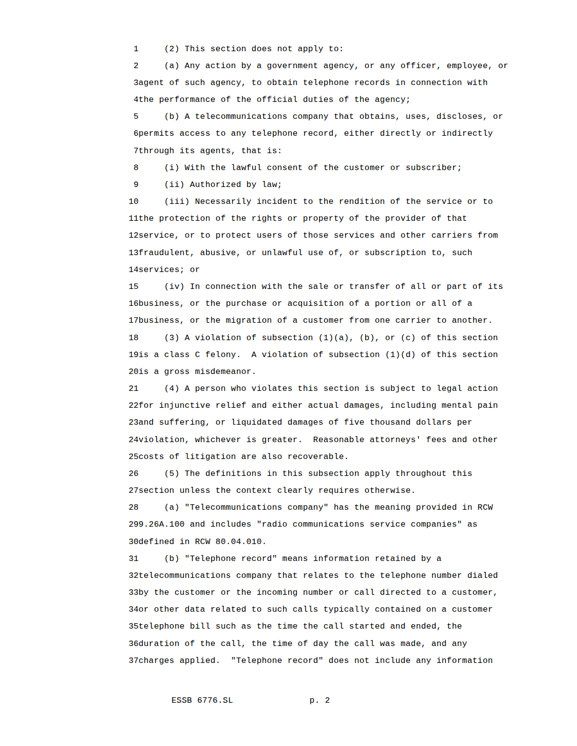| 1 | (2) This section does not apply to: |
| 2 | (a) Any action by a government agency, or any officer, employee, or |
| 3 | agent of such agency, to obtain telephone records in connection with |
| 4 | the performance of the official duties of the agency; |
| 5 | (b) A telecommunications company that obtains, uses, discloses, or |
| 6 | permits access to any telephone record, either directly or indirectly |
| 7 | through its agents, that is: |
| 8 | (i) With the lawful consent of the customer or subscriber; |
| 9 | (ii) Authorized by law; |
| 10 | (iii) Necessarily incident to the rendition of the service or to |
| 11 | the protection of the rights or property of the provider of that |
| 12 | service, or to protect users of those services and other carriers from |
| 13 | fraudulent, abusive, or unlawful use of, or subscription to, such |
| 14 | services; or |
| 15 | (iv) In connection with the sale or transfer of all or part of its |
| 16 | business, or the purchase or acquisition of a portion or all of a |
| 17 | business, or the migration of a customer from one carrier to another. |
| 18 | (3) A violation of subsection (1)(a), (b), or (c) of this section |
| 19 | is a class C felony. A violation of subsection (1)(d) of this section |
| 20 | is a gross misdemeanor. |
| 21 | (4) A person who violates this section is subject to legal action |
| 22 | for injunctive relief and either actual damages, including mental pain |
| 23 | and suffering, or liquidated damages of five thousand dollars per |
| 24 | violation, whichever is greater. Reasonable attorneys' fees and other |
| 25 | costs of litigation are also recoverable. |
| 26 | (5) The definitions in this subsection apply throughout this |
| 27 | section unless the context clearly requires otherwise. |
| 28 | (a) "Telecommunications company" has the meaning provided in RCW |
| 29 | 9.26A.100 and includes "radio communications service companies" as |
| 30 | defined in RCW 80.04.010. |
| 31 | (b) "Telephone record" means information retained by a |
| 32 | telecommunications company that relates to the telephone number dialed |
| 33 | by the customer or the incoming number or call directed to a customer, |
| 34 | or other data related to such calls typically contained on a customer |
| 35 | telephone bill such as the time the call started and ended, the |
| 36 | duration of the call, the time of day the call was made, and any |
| 37 | charges applied. "Telephone record" does not include any information |
ESSB 6776.SL p. 2